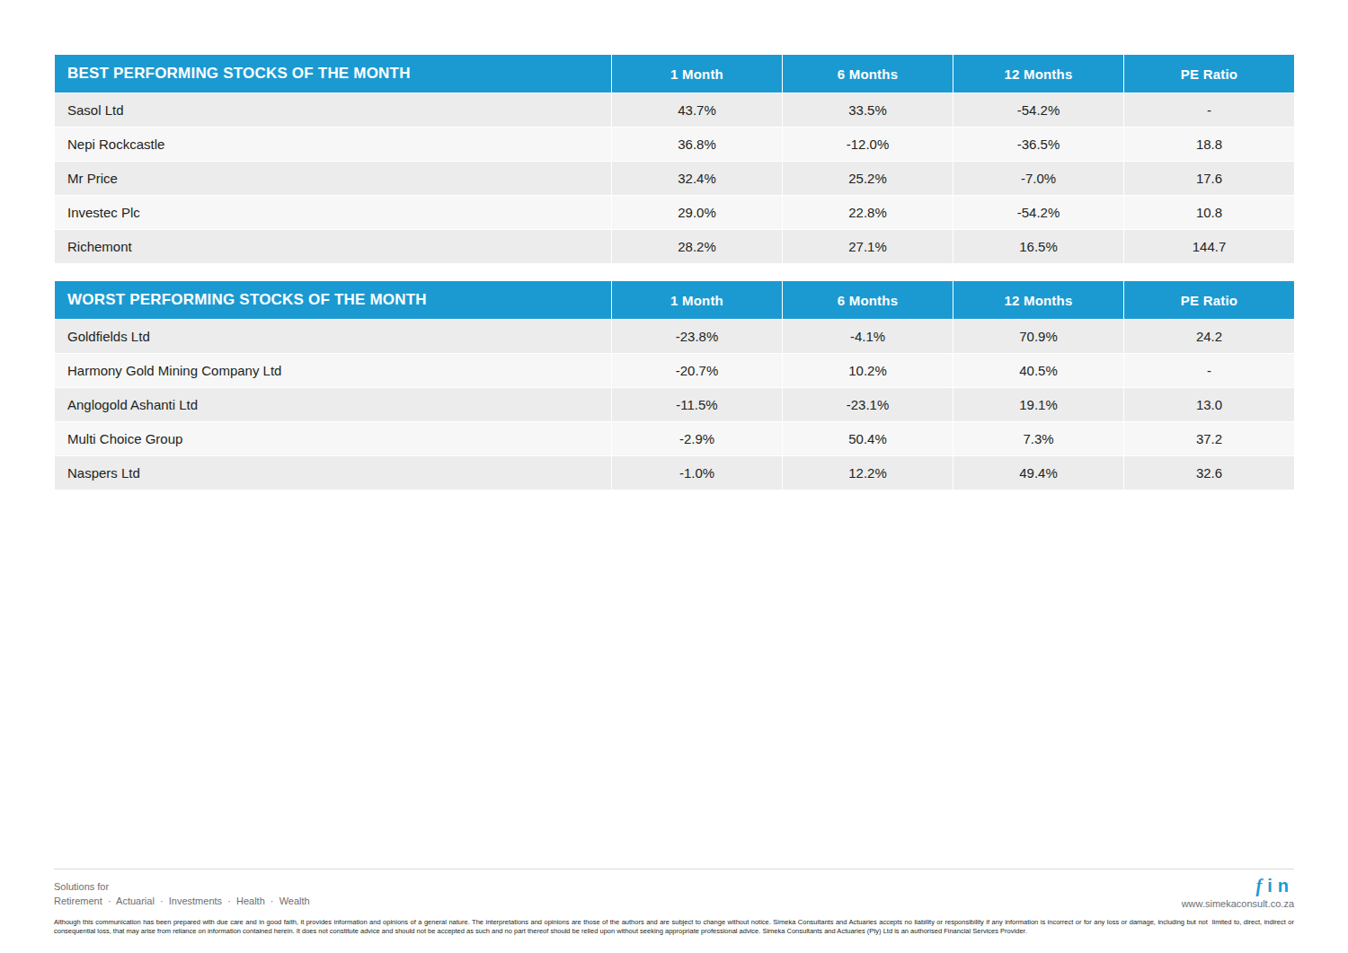| Best performing stocks of the month | 1 Month | 6 Months | 12 Months | PE Ratio |
| --- | --- | --- | --- | --- |
| Sasol Ltd | 43.7% | 33.5% | -54.2% | - |
| Nepi Rockcastle | 36.8% | -12.0% | -36.5% | 18.8 |
| Mr Price | 32.4% | 25.2% | -7.0% | 17.6 |
| Investec Plc | 29.0% | 22.8% | -54.2% | 10.8 |
| Richemont | 28.2% | 27.1% | 16.5% | 144.7 |
| Worst performing stocks of the month | 1 Month | 6 Months | 12 Months | PE Ratio |
| --- | --- | --- | --- | --- |
| Goldfields Ltd | -23.8% | -4.1% | 70.9% | 24.2 |
| Harmony Gold Mining Company Ltd | -20.7% | 10.2% | 40.5% | - |
| Anglogold Ashanti Ltd | -11.5% | -23.1% | 19.1% | 13.0 |
| Multi Choice Group | -2.9% | 50.4% | 7.3% | 37.2 |
| Naspers Ltd | -1.0% | 12.2% | 49.4% | 32.6 |
Solutions for Retirement · Actuarial · Investments · Health · Wealth
fin
www.simekaconsult.co.za
Although this communication has been prepared with due care and in good faith, it provides information and opinions of a general nature. The interpretations and opinions are those of the authors and are subject to change without notice. Simeka Consultants and Actuaries accepts no liability or responsibility if any information is incorrect or for any loss or damage, including but not limited to, direct, indirect or consequential loss, that may arise from reliance on information contained herein. It does not constitute advice and should not be accepted as such and no part thereof should be relied upon without seeking appropriate professional advice. Simeka Consultants and Actuaries (Pty) Ltd is an authorised Financial Services Provider.